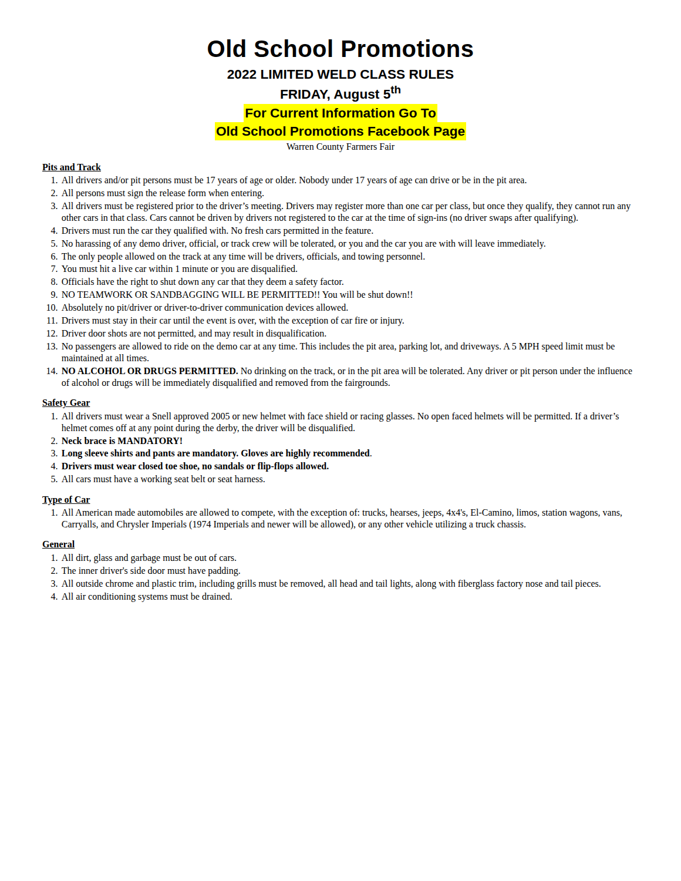Old School Promotions
2022 LIMITED WELD CLASS RULES
FRIDAY, August 5th
For Current Information Go To
Old School Promotions Facebook Page
Warren County Farmers Fair
Pits and Track
All drivers and/or pit persons must be 17 years of age or older. Nobody under 17 years of age can drive or be in the pit area.
All persons must sign the release form when entering.
All drivers must be registered prior to the driver’s meeting. Drivers may register more than one car per class, but once they qualify, they cannot run any other cars in that class. Cars cannot be driven by drivers not registered to the car at the time of sign-ins (no driver swaps after qualifying).
Drivers must run the car they qualified with. No fresh cars permitted in the feature.
No harassing of any demo driver, official, or track crew will be tolerated, or you and the car you are with will leave immediately.
The only people allowed on the track at any time will be drivers, officials, and towing personnel.
You must hit a live car within 1 minute or you are disqualified.
Officials have the right to shut down any car that they deem a safety factor.
NO TEAMWORK OR SANDBAGGING WILL BE PERMITTED!! You will be shut down!!
Absolutely no pit/driver or driver-to-driver communication devices allowed.
Drivers must stay in their car until the event is over, with the exception of car fire or injury.
Driver door shots are not permitted, and may result in disqualification.
No passengers are allowed to ride on the demo car at any time. This includes the pit area, parking lot, and driveways. A 5 MPH speed limit must be maintained at all times.
NO ALCOHOL OR DRUGS PERMITTED. No drinking on the track, or in the pit area will be tolerated. Any driver or pit person under the influence of alcohol or drugs will be immediately disqualified and removed from the fairgrounds.
Safety Gear
All drivers must wear a Snell approved 2005 or new helmet with face shield or racing glasses. No open faced helmets will be permitted. If a driver’s helmet comes off at any point during the derby, the driver will be disqualified.
Neck brace is MANDATORY!
Long sleeve shirts and pants are mandatory. Gloves are highly recommended.
Drivers must wear closed toe shoe, no sandals or flip-flops allowed.
All cars must have a working seat belt or seat harness.
Type of Car
All American made automobiles are allowed to compete, with the exception of: trucks, hearses, jeeps, 4x4's, El-Camino, limos, station wagons, vans, Carryalls, and Chrysler Imperials (1974 Imperials and newer will be allowed), or any other vehicle utilizing a truck chassis.
General
All dirt, glass and garbage must be out of cars.
The inner driver's side door must have padding.
All outside chrome and plastic trim, including grills must be removed, all head and tail lights, along with fiberglass factory nose and tail pieces.
All air conditioning systems must be drained.